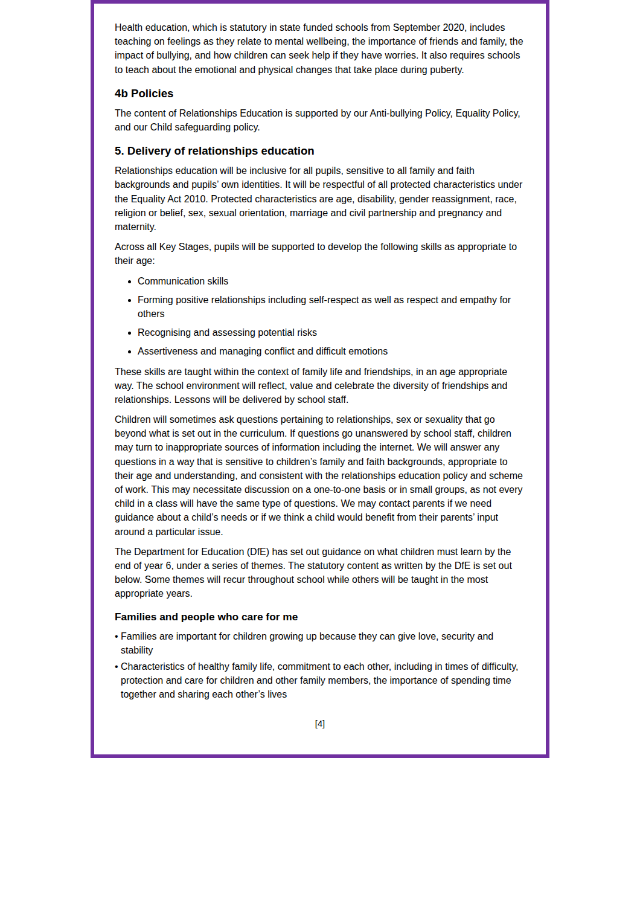Health education, which is statutory in state funded schools from September 2020, includes teaching on feelings as they relate to mental wellbeing, the importance of friends and family, the impact of bullying, and how children can seek help if they have worries. It also requires schools to teach about the emotional and physical changes that take place during puberty.
4b Policies
The content of Relationships Education is supported by our Anti-bullying Policy, Equality Policy, and our Child safeguarding policy.
5. Delivery of relationships education
Relationships education will be inclusive for all pupils, sensitive to all family and faith backgrounds and pupils’ own identities. It will be respectful of all protected characteristics under the Equality Act 2010. Protected characteristics are age, disability, gender reassignment, race, religion or belief, sex, sexual orientation, marriage and civil partnership and pregnancy and maternity.
Across all Key Stages, pupils will be supported to develop the following skills as appropriate to their age:
Communication skills
Forming positive relationships including self-respect as well as respect and empathy for others
Recognising and assessing potential risks
Assertiveness and managing conflict and difficult emotions
These skills are taught within the context of family life and friendships, in an age appropriate way. The school environment will reflect, value and celebrate the diversity of friendships and relationships. Lessons will be delivered by school staff.
Children will sometimes ask questions pertaining to relationships, sex or sexuality that go beyond what is set out in the curriculum. If questions go unanswered by school staff, children may turn to inappropriate sources of information including the internet. We will answer any questions in a way that is sensitive to children’s family and faith backgrounds, appropriate to their age and understanding, and consistent with the relationships education policy and scheme of work. This may necessitate discussion on a one-to-one basis or in small groups, as not every child in a class will have the same type of questions. We may contact parents if we need guidance about a child’s needs or if we think a child would benefit from their parents’ input around a particular issue.
The Department for Education (DfE) has set out guidance on what children must learn by the end of year 6, under a series of themes. The statutory content as written by the DfE is set out below. Some themes will recur throughout school while others will be taught in the most appropriate years.
Families and people who care for me
• Families are important for children growing up because they can give love, security and stability
• Characteristics of healthy family life, commitment to each other, including in times of difficulty, protection and care for children and other family members, the importance of spending time together and sharing each other’s lives
[4]